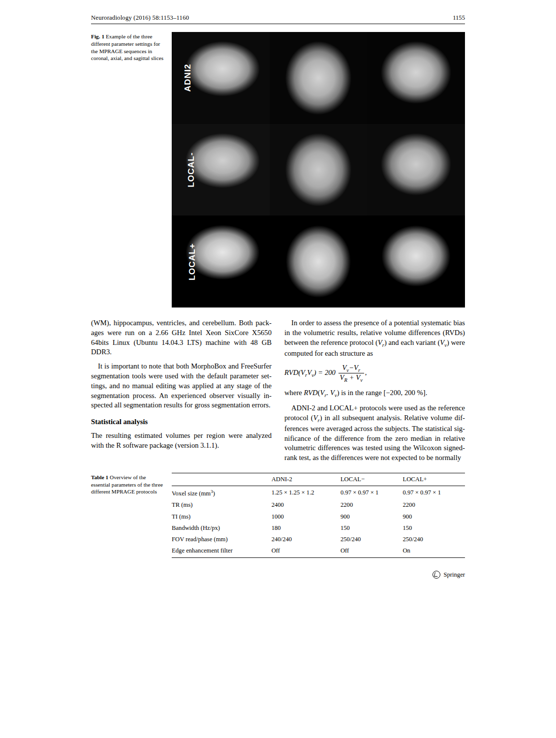Neuroradiology (2016) 58:1153–1160
1155
Fig. 1 Example of the three different parameter settings for the MPRAGE sequences in coronal, axial, and sagittal slices
ADNI2
LOCAL-
LOCAL+
(WM), hippocampus, ventricles, and cerebellum. Both packages were run on a 2.66 GHz Intel Xeon SixCore X5650 64bits Linux (Ubuntu 14.04.3 LTS) machine with 48 GB DDR3.
It is important to note that both MorphoBox and FreeSurfer segmentation tools were used with the default parameter settings, and no manual editing was applied at any stage of the segmentation process. An experienced observer visually inspected all segmentation results for gross segmentation errors.
Statistical analysis
The resulting estimated volumes per region were analyzed with the R software package (version 3.1.1).
In order to assess the presence of a potential systematic bias in the volumetric results, relative volume differences (RVDs) between the reference protocol (Vr) and each variant (Vv) were computed for each structure as
RVD(VrVv) = 200 Vv−Vr VR + Vv ,
where RVD(Vr. Vv) is in the range [−200, 200 %].
ADNI-2 and LOCAL+ protocols were used as the reference protocol (Vr) in all subsequent analysis. Relative volume differences were averaged across the subjects. The statistical significance of the difference from the zero median in relative volumetric differences was tested using the Wilcoxon signed-rank test, as the differences were not expected to be normally
Table 1 Overview of the essential parameters of the three different MPRAGE protocols
| | ADNI-2 | LOCAL− | LOCAL+ |
| --- | --- | --- | --- |
| Voxel size (mm 3 ) | 1.25 × 1.25 × 1.2 | 0.97 × 0.97 × 1 | 0.97 × 0.97 × 1 |
| TR (ms) | 2400 | 2200 | 2200 |
| TI (ms) | 1000 | 900 | 900 |
| Bandwidth (Hz/px) | 180 | 150 | 150 |
| FOV read/phase (mm) | 240/240 | 250/240 | 250/240 |
| Edge enhancement filter | Off | Off | On |
Springer